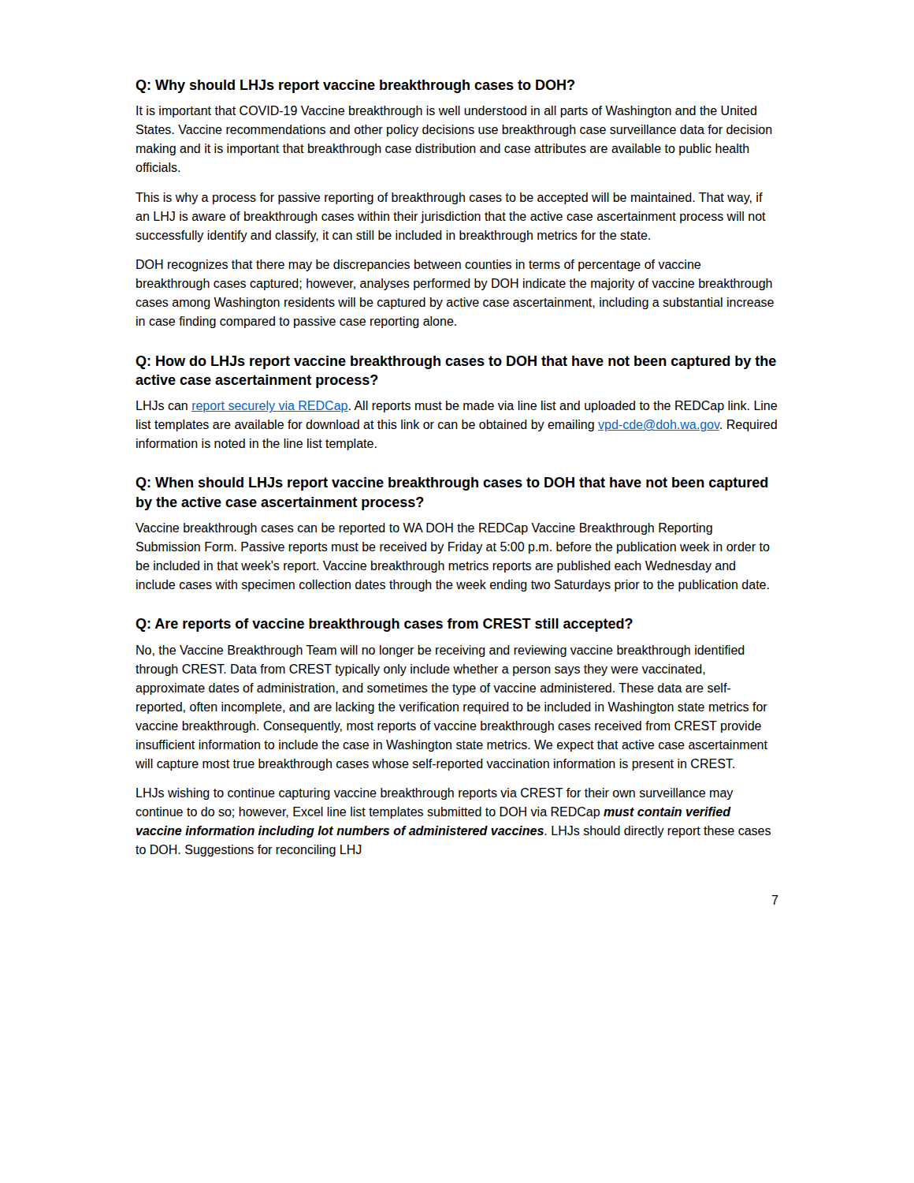Q: Why should LHJs report vaccine breakthrough cases to DOH?
It is important that COVID-19 Vaccine breakthrough is well understood in all parts of Washington and the United States. Vaccine recommendations and other policy decisions use breakthrough case surveillance data for decision making and it is important that breakthrough case distribution and case attributes are available to public health officials.
This is why a process for passive reporting of breakthrough cases to be accepted will be maintained. That way, if an LHJ is aware of breakthrough cases within their jurisdiction that the active case ascertainment process will not successfully identify and classify, it can still be included in breakthrough metrics for the state.
DOH recognizes that there may be discrepancies between counties in terms of percentage of vaccine breakthrough cases captured; however, analyses performed by DOH indicate the majority of vaccine breakthrough cases among Washington residents will be captured by active case ascertainment, including a substantial increase in case finding compared to passive case reporting alone.
Q: How do LHJs report vaccine breakthrough cases to DOH that have not been captured by the active case ascertainment process?
LHJs can report securely via REDCap. All reports must be made via line list and uploaded to the REDCap link. Line list templates are available for download at this link or can be obtained by emailing vpd-cde@doh.wa.gov. Required information is noted in the line list template.
Q: When should LHJs report vaccine breakthrough cases to DOH that have not been captured by the active case ascertainment process?
Vaccine breakthrough cases can be reported to WA DOH the REDCap Vaccine Breakthrough Reporting Submission Form. Passive reports must be received by Friday at 5:00 p.m. before the publication week in order to be included in that week's report. Vaccine breakthrough metrics reports are published each Wednesday and include cases with specimen collection dates through the week ending two Saturdays prior to the publication date.
Q: Are reports of vaccine breakthrough cases from CREST still accepted?
No, the Vaccine Breakthrough Team will no longer be receiving and reviewing vaccine breakthrough identified through CREST. Data from CREST typically only include whether a person says they were vaccinated, approximate dates of administration, and sometimes the type of vaccine administered. These data are self-reported, often incomplete, and are lacking the verification required to be included in Washington state metrics for vaccine breakthrough. Consequently, most reports of vaccine breakthrough cases received from CREST provide insufficient information to include the case in Washington state metrics. We expect that active case ascertainment will capture most true breakthrough cases whose self-reported vaccination information is present in CREST.
LHJs wishing to continue capturing vaccine breakthrough reports via CREST for their own surveillance may continue to do so; however, Excel line list templates submitted to DOH via REDCap must contain verified vaccine information including lot numbers of administered vaccines. LHJs should directly report these cases to DOH. Suggestions for reconciling LHJ
7